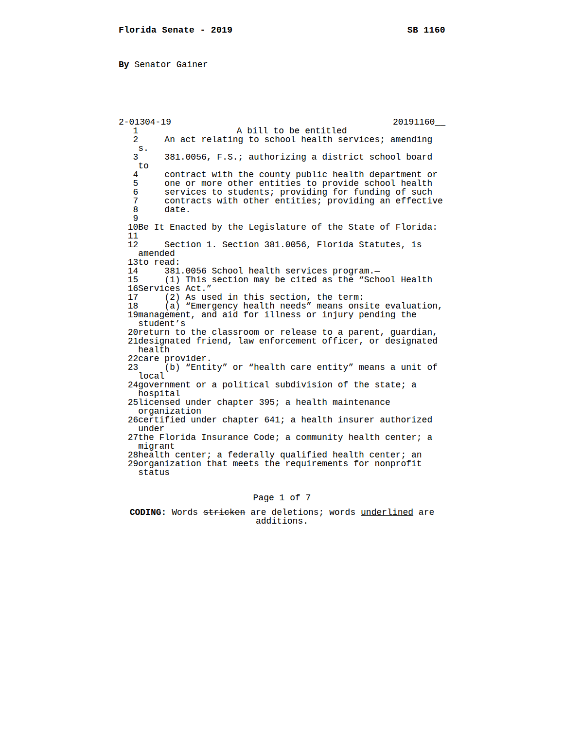Florida Senate - 2019 SB 1160
By Senator Gainer
2-01304-19 20191160__
| 1 | A bill to be entitled |
| 2 | An act relating to school health services; amending s. |
| 3 | 381.0056, F.S.; authorizing a district school board to |
| 4 | contract with the county public health department or |
| 5 | one or more other entities to provide school health |
| 6 | services to students; providing for funding of such |
| 7 | contracts with other entities; providing an effective |
| 8 | date. |
| 9 | |
| 10 | Be It Enacted by the Legislature of the State of Florida: |
| 11 | |
| 12 | Section 1. Section 381.0056, Florida Statutes, is amended |
| 13 | to read: |
| 14 | 381.0056 School health services program.— |
| 15 | (1) This section may be cited as the “School Health |
| 16 | Services Act.” |
| 17 | (2) As used in this section, the term: |
| 18 | (a) “Emergency health needs” means onsite evaluation, |
| 19 | management, and aid for illness or injury pending the student’s |
| 20 | return to the classroom or release to a parent, guardian, |
| 21 | designated friend, law enforcement officer, or designated health |
| 22 | care provider. |
| 23 | (b) “Entity” or “health care entity” means a unit of local |
| 24 | government or a political subdivision of the state; a hospital |
| 25 | licensed under chapter 395; a health maintenance organization |
| 26 | certified under chapter 641; a health insurer authorized under |
| 27 | the Florida Insurance Code; a community health center; a migrant |
| 28 | health center; a federally qualified health center; an |
| 29 | organization that meets the requirements for nonprofit status |
Page 1 of 7
CODING: Words stricken are deletions; words underlined are additions.